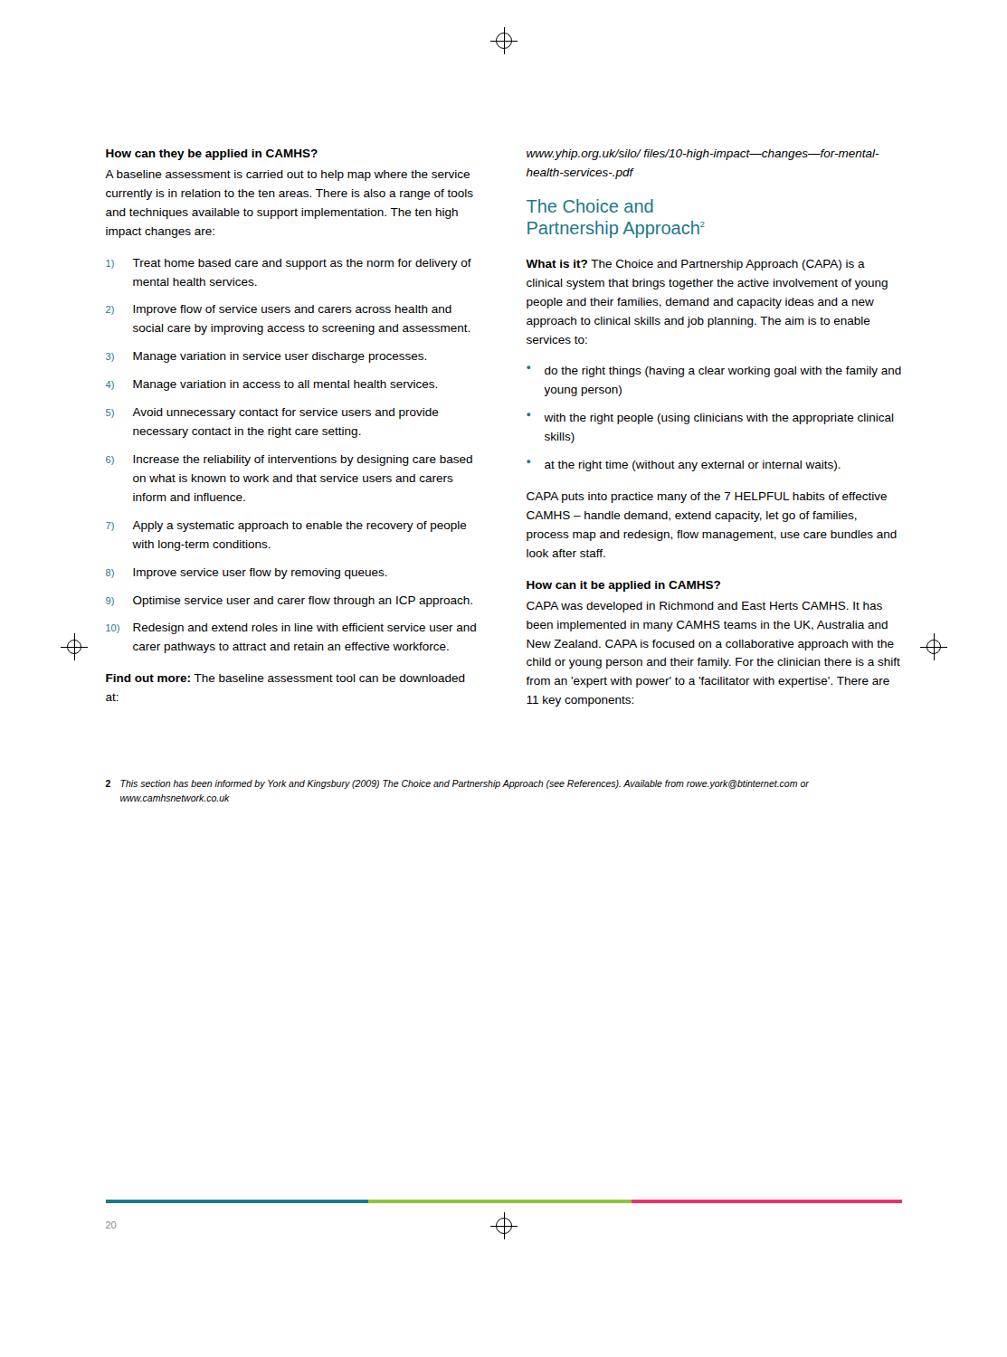How can they be applied in CAMHS?
A baseline assessment is carried out to help map where the service currently is in relation to the ten areas. There is also a range of tools and techniques available to support implementation. The ten high impact changes are:
Treat home based care and support as the norm for delivery of mental health services.
Improve flow of service users and carers across health and social care by improving access to screening and assessment.
Manage variation in service user discharge processes.
Manage variation in access to all mental health services.
Avoid unnecessary contact for service users and provide necessary contact in the right care setting.
Increase the reliability of interventions by designing care based on what is known to work and that service users and carers inform and influence.
Apply a systematic approach to enable the recovery of people with long-term conditions.
Improve service user flow by removing queues.
Optimise service user and carer flow through an ICP approach.
Redesign and extend roles in line with efficient service user and carer pathways to attract and retain an effective workforce.
Find out more: The baseline assessment tool can be downloaded at:
www.yhip.org.uk/silo/ files/10-high-impact—changes—for-mental-health-services-.pdf
The Choice and
Partnership Approach2
What is it? The Choice and Partnership Approach (CAPA) is a clinical system that brings together the active involvement of young people and their families, demand and capacity ideas and a new approach to clinical skills and job planning. The aim is to enable services to:
do the right things (having a clear working goal with the family and young person)
with the right people (using clinicians with the appropriate clinical skills)
at the right time (without any external or internal waits).
CAPA puts into practice many of the 7 HELPFUL habits of effective CAMHS – handle demand, extend capacity, let go of families, process map and redesign, flow management, use care bundles and look after staff.
How can it be applied in CAMHS?
CAPA was developed in Richmond and East Herts CAMHS. It has been implemented in many CAMHS teams in the UK, Australia and New Zealand. CAPA is focused on a collaborative approach with the child or young person and their family. For the clinician there is a shift from an 'expert with power' to a 'facilitator with expertise'. There are 11 key components:
2 This section has been informed by York and Kingsbury (2009) The Choice and Partnership Approach (see References). Available from rowe.york@btinternet.com or www.camhsnetwork.co.uk
20